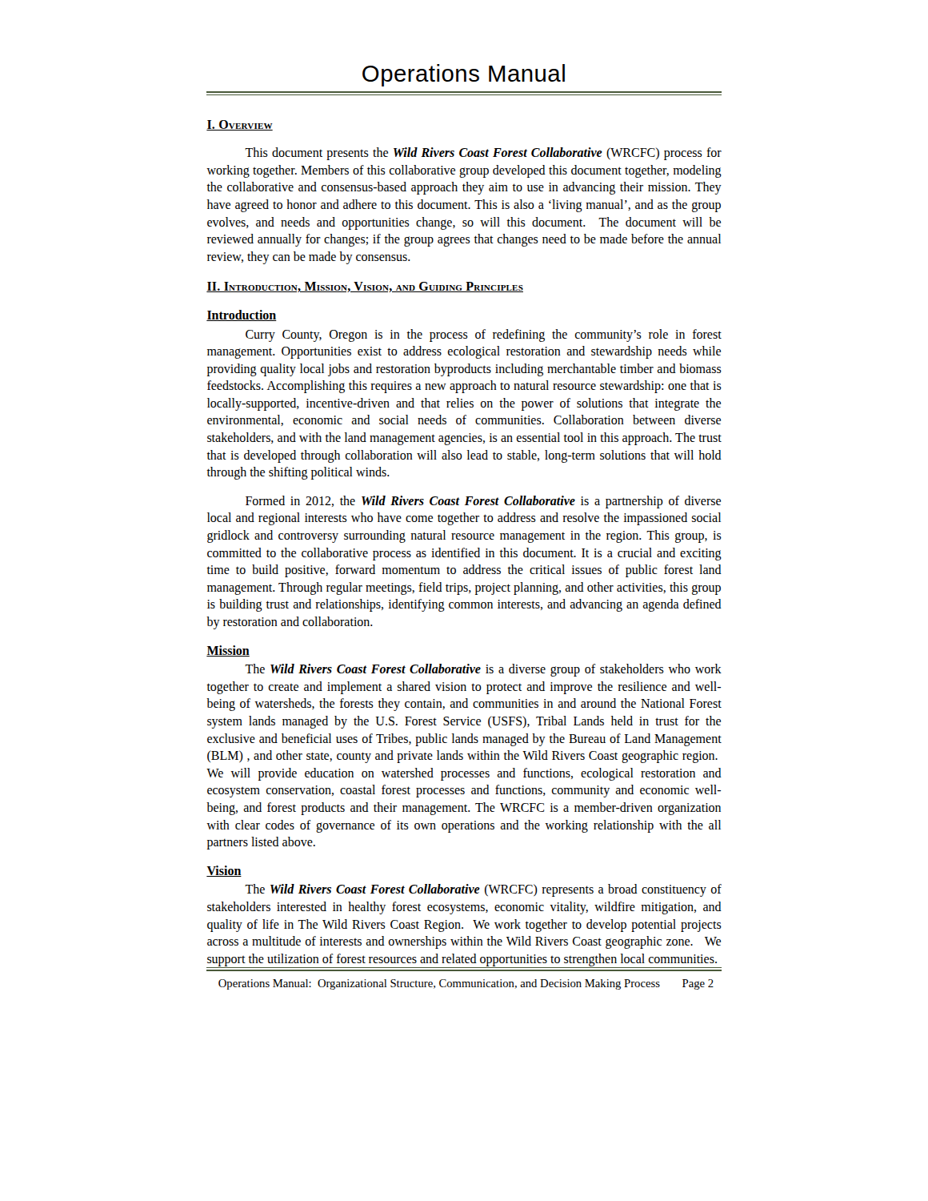Operations Manual
I. Overview
This document presents the Wild Rivers Coast Forest Collaborative (WRCFC) process for working together. Members of this collaborative group developed this document together, modeling the collaborative and consensus-based approach they aim to use in advancing their mission. They have agreed to honor and adhere to this document. This is also a ‘living manual’, and as the group evolves, and needs and opportunities change, so will this document. The document will be reviewed annually for changes; if the group agrees that changes need to be made before the annual review, they can be made by consensus.
II. Introduction, Mission, Vision, and Guiding Principles
Introduction
Curry County, Oregon is in the process of redefining the community’s role in forest management. Opportunities exist to address ecological restoration and stewardship needs while providing quality local jobs and restoration byproducts including merchantable timber and biomass feedstocks. Accomplishing this requires a new approach to natural resource stewardship: one that is locally-supported, incentive-driven and that relies on the power of solutions that integrate the environmental, economic and social needs of communities. Collaboration between diverse stakeholders, and with the land management agencies, is an essential tool in this approach. The trust that is developed through collaboration will also lead to stable, long-term solutions that will hold through the shifting political winds.
Formed in 2012, the Wild Rivers Coast Forest Collaborative is a partnership of diverse local and regional interests who have come together to address and resolve the impassioned social gridlock and controversy surrounding natural resource management in the region. This group, is committed to the collaborative process as identified in this document. It is a crucial and exciting time to build positive, forward momentum to address the critical issues of public forest land management. Through regular meetings, field trips, project planning, and other activities, this group is building trust and relationships, identifying common interests, and advancing an agenda defined by restoration and collaboration.
Mission
The Wild Rivers Coast Forest Collaborative is a diverse group of stakeholders who work together to create and implement a shared vision to protect and improve the resilience and well-being of watersheds, the forests they contain, and communities in and around the National Forest system lands managed by the U.S. Forest Service (USFS), Tribal Lands held in trust for the exclusive and beneficial uses of Tribes, public lands managed by the Bureau of Land Management (BLM) , and other state, county and private lands within the Wild Rivers Coast geographic region. We will provide education on watershed processes and functions, ecological restoration and ecosystem conservation, coastal forest processes and functions, community and economic well-being, and forest products and their management. The WRCFC is a member-driven organization with clear codes of governance of its own operations and the working relationship with the all partners listed above.
Vision
The Wild Rivers Coast Forest Collaborative (WRCFC) represents a broad constituency of stakeholders interested in healthy forest ecosystems, economic vitality, wildfire mitigation, and quality of life in The Wild Rivers Coast Region. We work together to develop potential projects across a multitude of interests and ownerships within the Wild Rivers Coast geographic zone. We support the utilization of forest resources and related opportunities to strengthen local communities.
Operations Manual: Organizational Structure, Communication, and Decision Making ProcessPage 2